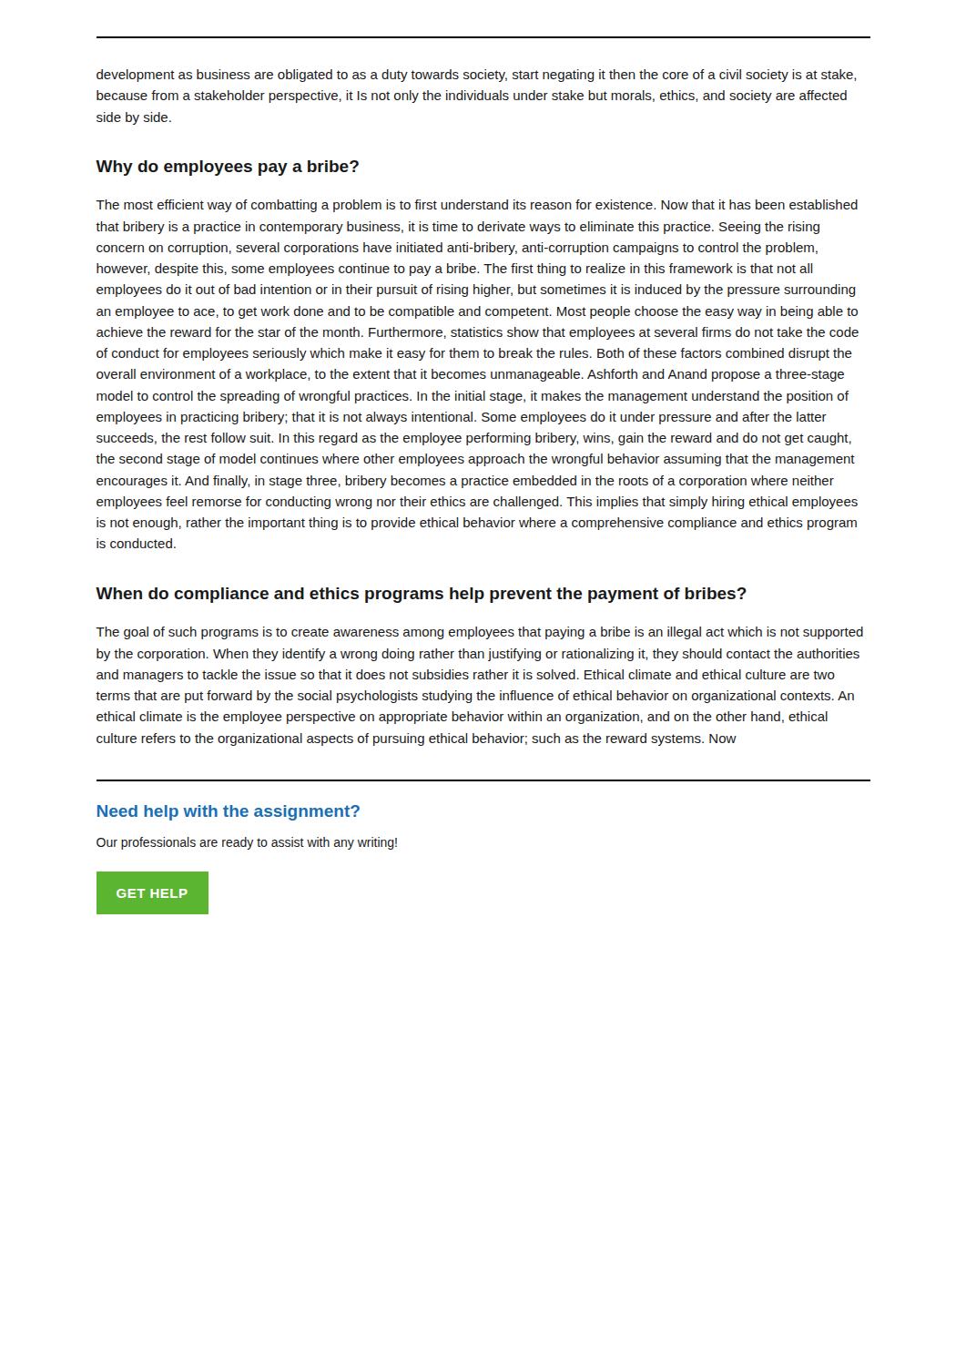development as business are obligated to as a duty towards society, start negating it then the core of a civil society is at stake, because from a stakeholder perspective, it Is not only the individuals under stake but morals, ethics, and society are affected side by side.
Why do employees pay a bribe?
The most efficient way of combatting a problem is to first understand its reason for existence. Now that it has been established that bribery is a practice in contemporary business, it is time to derivate ways to eliminate this practice. Seeing the rising concern on corruption, several corporations have initiated anti-bribery, anti-corruption campaigns to control the problem, however, despite this, some employees continue to pay a bribe. The first thing to realize in this framework is that not all employees do it out of bad intention or in their pursuit of rising higher, but sometimes it is induced by the pressure surrounding an employee to ace, to get work done and to be compatible and competent. Most people choose the easy way in being able to achieve the reward for the star of the month. Furthermore, statistics show that employees at several firms do not take the code of conduct for employees seriously which make it easy for them to break the rules. Both of these factors combined disrupt the overall environment of a workplace, to the extent that it becomes unmanageable. Ashforth and Anand propose a three-stage model to control the spreading of wrongful practices. In the initial stage, it makes the management understand the position of employees in practicing bribery; that it is not always intentional. Some employees do it under pressure and after the latter succeeds, the rest follow suit. In this regard as the employee performing bribery, wins, gain the reward and do not get caught, the second stage of model continues where other employees approach the wrongful behavior assuming that the management encourages it. And finally, in stage three, bribery becomes a practice embedded in the roots of a corporation where neither employees feel remorse for conducting wrong nor their ethics are challenged. This implies that simply hiring ethical employees is not enough, rather the important thing is to provide ethical behavior where a comprehensive compliance and ethics program is conducted.
When do compliance and ethics programs help prevent the payment of bribes?
The goal of such programs is to create awareness among employees that paying a bribe is an illegal act which is not supported by the corporation. When they identify a wrong doing rather than justifying or rationalizing it, they should contact the authorities and managers to tackle the issue so that it does not subsidies rather it is solved. Ethical climate and ethical culture are two terms that are put forward by the social psychologists studying the influence of ethical behavior on organizational contexts. An ethical climate is the employee perspective on appropriate behavior within an organization, and on the other hand, ethical culture refers to the organizational aspects of pursuing ethical behavior; such as the reward systems. Now
Need help with the assignment?
Our professionals are ready to assist with any writing!
GET HELP